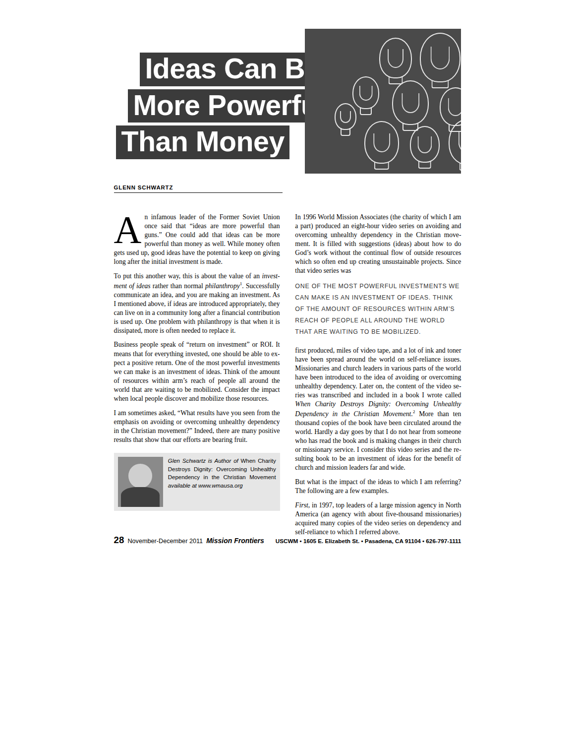Ideas Can Be
More Powerful
Than Money
GLENN SCHWARTZ
An infamous leader of the Former Soviet Union once said that “ideas are more powerful than guns.” One could add that ideas can be more powerful than money as well. While money often gets used up, good ideas have the potential to keep on giving long after the initial investment is made.
To put this another way, this is about the value of an investment of ideas rather than normal philanthropy1. Successfully communicate an idea, and you are making an investment. As I mentioned above, if ideas are introduced appropriately, they can live on in a community long after a financial contribution is used up. One problem with philanthropy is that when it is dissipated, more is often needed to replace it.
Business people speak of “return on investment” or ROI. It means that for everything invested, one should be able to expect a positive return. One of the most powerful investments we can make is an investment of ideas. Think of the amount of resources within arm’s reach of people all around the world that are waiting to be mobilized. Consider the impact when local people discover and mobilize those resources.
I am sometimes asked, “What results have you seen from the emphasis on avoiding or overcoming unhealthy dependency in the Christian movement?” Indeed, there are many positive results that show that our efforts are bearing fruit.
Glen Schwartz is Author of When Charity Destroys Dignity: Overcoming Unhealthy Dependency in the Christian Movement available at www.wmausa.org
In 1996 World Mission Associates (the charity of which I am a part) produced an eight-hour video series on avoiding and overcoming unhealthy dependency in the Christian movement. It is filled with suggestions (ideas) about how to do God’s work without the continual flow of outside resources which so often end up creating unsustainable projects. Since that video series was
ONE OF THE MOST POWERFUL INVESTMENTS WE CAN MAKE IS AN INVESTMENT OF IDEAS. THINK OF THE AMOUNT OF RESOURCES WITHIN ARM’S REACH OF PEOPLE ALL AROUND THE WORLD THAT ARE WAITING TO BE MOBILIZED.
first produced, miles of video tape, and a lot of ink and toner have been spread around the world on self-reliance issues. Missionaries and church leaders in various parts of the world have been introduced to the idea of avoiding or overcoming unhealthy dependency. Later on, the content of the video series was transcribed and included in a book I wrote called When Charity Destroys Dignity: Overcoming Unhealthy Dependency in the Christian Movement.2 More than ten thousand copies of the book have been circulated around the world. Hardly a day goes by that I do not hear from someone who has read the book and is making changes in their church or missionary service. I consider this video series and the resulting book to be an investment of ideas for the benefit of church and mission leaders far and wide.
But what is the impact of the ideas to which I am referring? The following are a few examples.
First, in 1997, top leaders of a large mission agency in North America (an agency with about five-thousand missionaries) acquired many copies of the video series on dependency and self-reliance to which I referred above.
28 November-December 2011 Mission Frontiers
USCWM • 1605 E. Elizabeth St. • Pasadena, CA 91104 • 626-797-1111